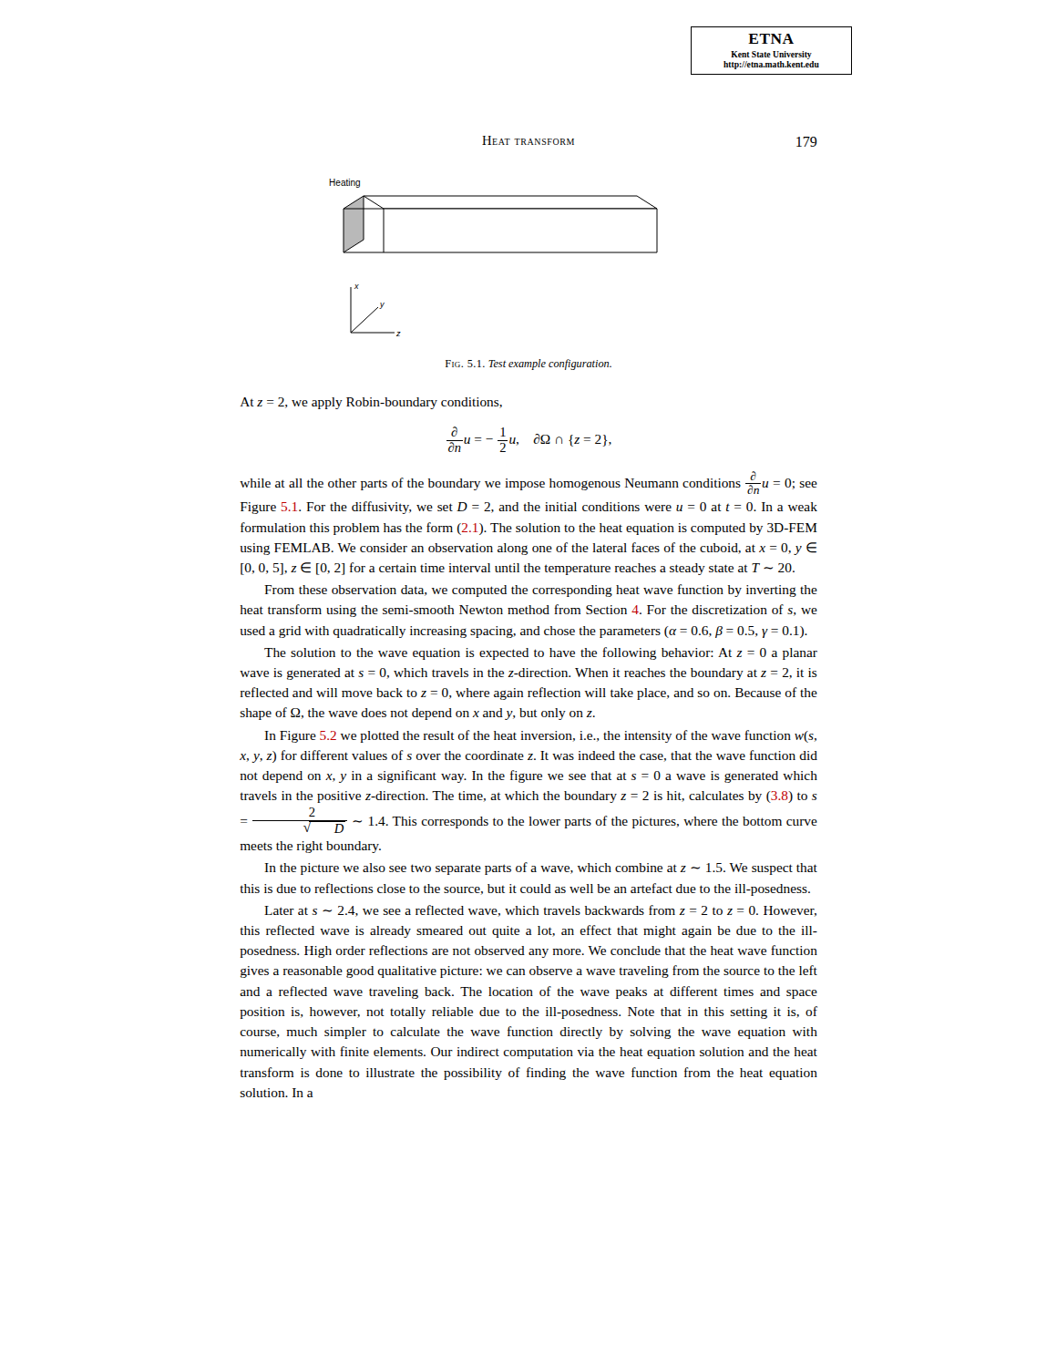ETNA
Kent State University
http://etna.math.kent.edu
Heat transform 179
Heating
x z y
Fig. 5.1. Test example configuration.
At z = 2, we apply Robin-boundary conditions,
∂∂n u = − 12 u, ∂Ω ∩ {z = 2},
while at all the other parts of the boundary we impose homogenous Neumann conditions ∂∂n u = 0; see Figure 5.1. For the diffusivity, we set D = 2, and the initial conditions were u = 0 at t = 0. In a weak formulation this problem has the form (2.1). The solution to the heat equation is computed by 3D-FEM using FEMLAB. We consider an observation along one of the lateral faces of the cuboid, at x = 0, y ∈ [0, 0, 5], z ∈ [0, 2] for a certain time interval until the temperature reaches a steady state at T ∼ 20.
From these observation data, we computed the corresponding heat wave function by inverting the heat transform using the semi-smooth Newton method from Section 4. For the discretization of s, we used a grid with quadratically increasing spacing, and chose the parameters (α = 0.6, β = 0.5, γ = 0.1).
The solution to the wave equation is expected to have the following behavior: At z = 0 a planar wave is generated at s = 0, which travels in the z-direction. When it reaches the boundary at z = 2, it is reflected and will move back to z = 0, where again reflection will take place, and so on. Because of the shape of Ω, the wave does not depend on x and y, but only on z.
In Figure 5.2 we plotted the result of the heat inversion, i.e., the intensity of the wave function w(s, x, y, z) for different values of s over the coordinate z. It was indeed the case, that the wave function did not depend on x, y in a significant way. In the figure we see that at s = 0 a wave is generated which travels in the positive z-direction. The time, at which the boundary z = 2 is hit, calculates by (3.8) to s = 2 D ∼ 1.4. This corresponds to the lower parts of the pictures, where the bottom curve meets the right boundary.
In the picture we also see two separate parts of a wave, which combine at z ∼ 1.5. We suspect that this is due to reflections close to the source, but it could as well be an artefact due to the ill-posedness.
Later at s ∼ 2.4, we see a reflected wave, which travels backwards from z = 2 to z = 0. However, this reflected wave is already smeared out quite a lot, an effect that might again be due to the ill-posedness. High order reflections are not observed any more. We conclude that the heat wave function gives a reasonable good qualitative picture: we can observe a wave traveling from the source to the left and a reflected wave traveling back. The location of the wave peaks at different times and space position is, however, not totally reliable due to the ill-posedness. Note that in this setting it is, of course, much simpler to calculate the wave function directly by solving the wave equation with numerically with finite elements. Our indirect computation via the heat equation solution and the heat transform is done to illustrate the possibility of finding the wave function from the heat equation solution. In a